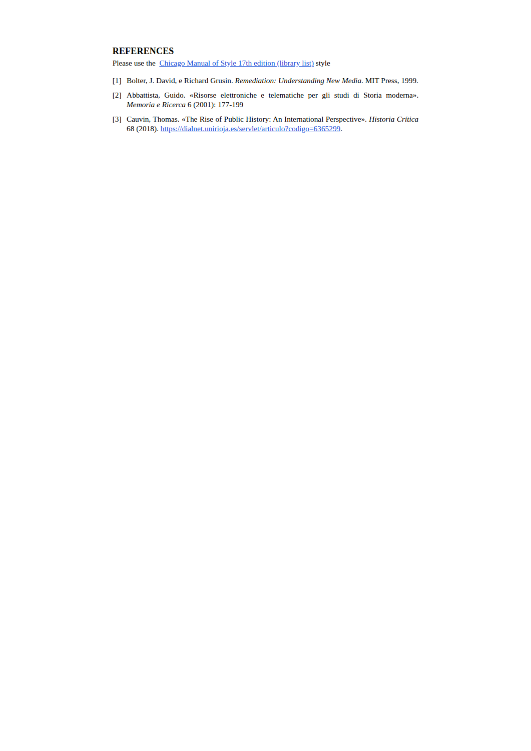REFERENCES
Please use the Chicago Manual of Style 17th edition (library list) style
[1] Bolter, J. David, e Richard Grusin. Remediation: Understanding New Media. MIT Press, 1999.
[2] Abbattista, Guido. «Risorse elettroniche e telematiche per gli studi di Storia moderna». Memoria e Ricerca 6 (2001): 177-199
[3] Cauvin, Thomas. «The Rise of Public History: An International Perspective». Historia Crítica 68 (2018). https://dialnet.unirioja.es/servlet/articulo?codigo=6365299.